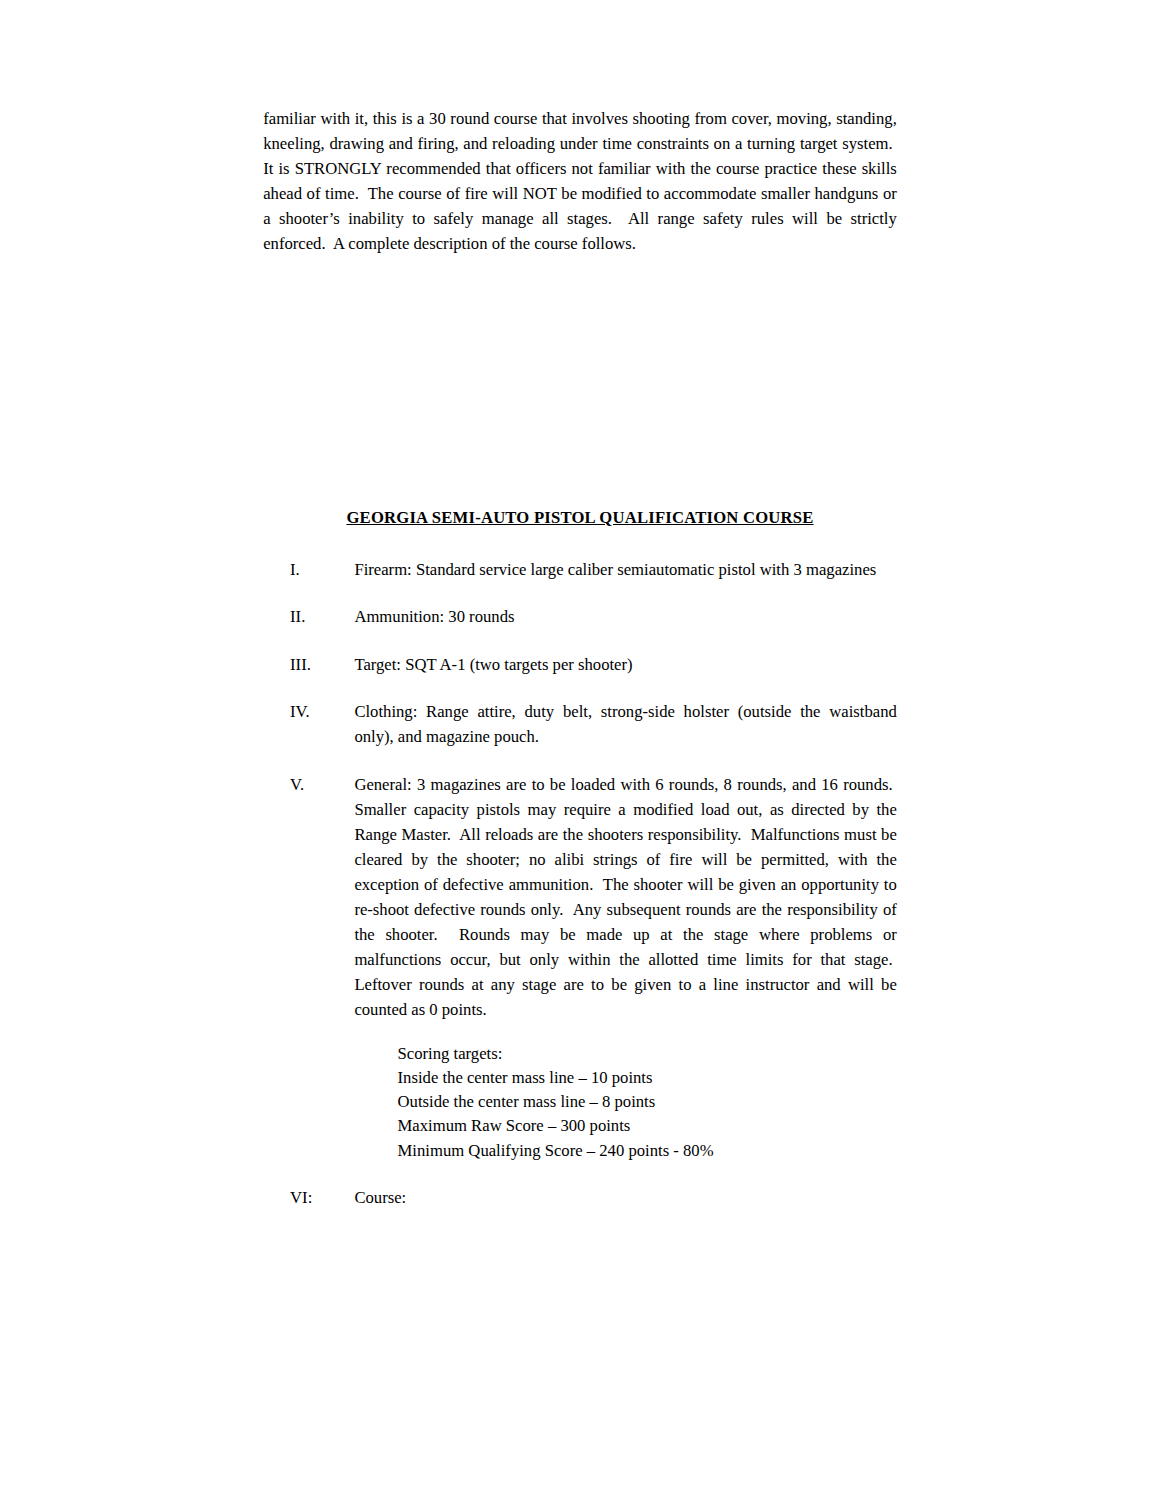familiar with it, this is a 30 round course that involves shooting from cover, moving, standing, kneeling, drawing and firing, and reloading under time constraints on a turning target system. It is STRONGLY recommended that officers not familiar with the course practice these skills ahead of time. The course of fire will NOT be modified to accommodate smaller handguns or a shooter’s inability to safely manage all stages. All range safety rules will be strictly enforced. A complete description of the course follows.
GEORGIA SEMI-AUTO PISTOL QUALIFICATION COURSE
I. Firearm: Standard service large caliber semiautomatic pistol with 3 magazines
II. Ammunition: 30 rounds
III. Target: SQT A-1 (two targets per shooter)
IV. Clothing: Range attire, duty belt, strong-side holster (outside the waistband only), and magazine pouch.
V. General: 3 magazines are to be loaded with 6 rounds, 8 rounds, and 16 rounds. Smaller capacity pistols may require a modified load out, as directed by the Range Master. All reloads are the shooters responsibility. Malfunctions must be cleared by the shooter; no alibi strings of fire will be permitted, with the exception of defective ammunition. The shooter will be given an opportunity to re-shoot defective rounds only. Any subsequent rounds are the responsibility of the shooter. Rounds may be made up at the stage where problems or malfunctions occur, but only within the allotted time limits for that stage. Leftover rounds at any stage are to be given to a line instructor and will be counted as 0 points.
Scoring targets:
Inside the center mass line – 10 points
Outside the center mass line – 8 points
Maximum Raw Score – 300 points
Minimum Qualifying Score – 240 points - 80%
VI: Course: